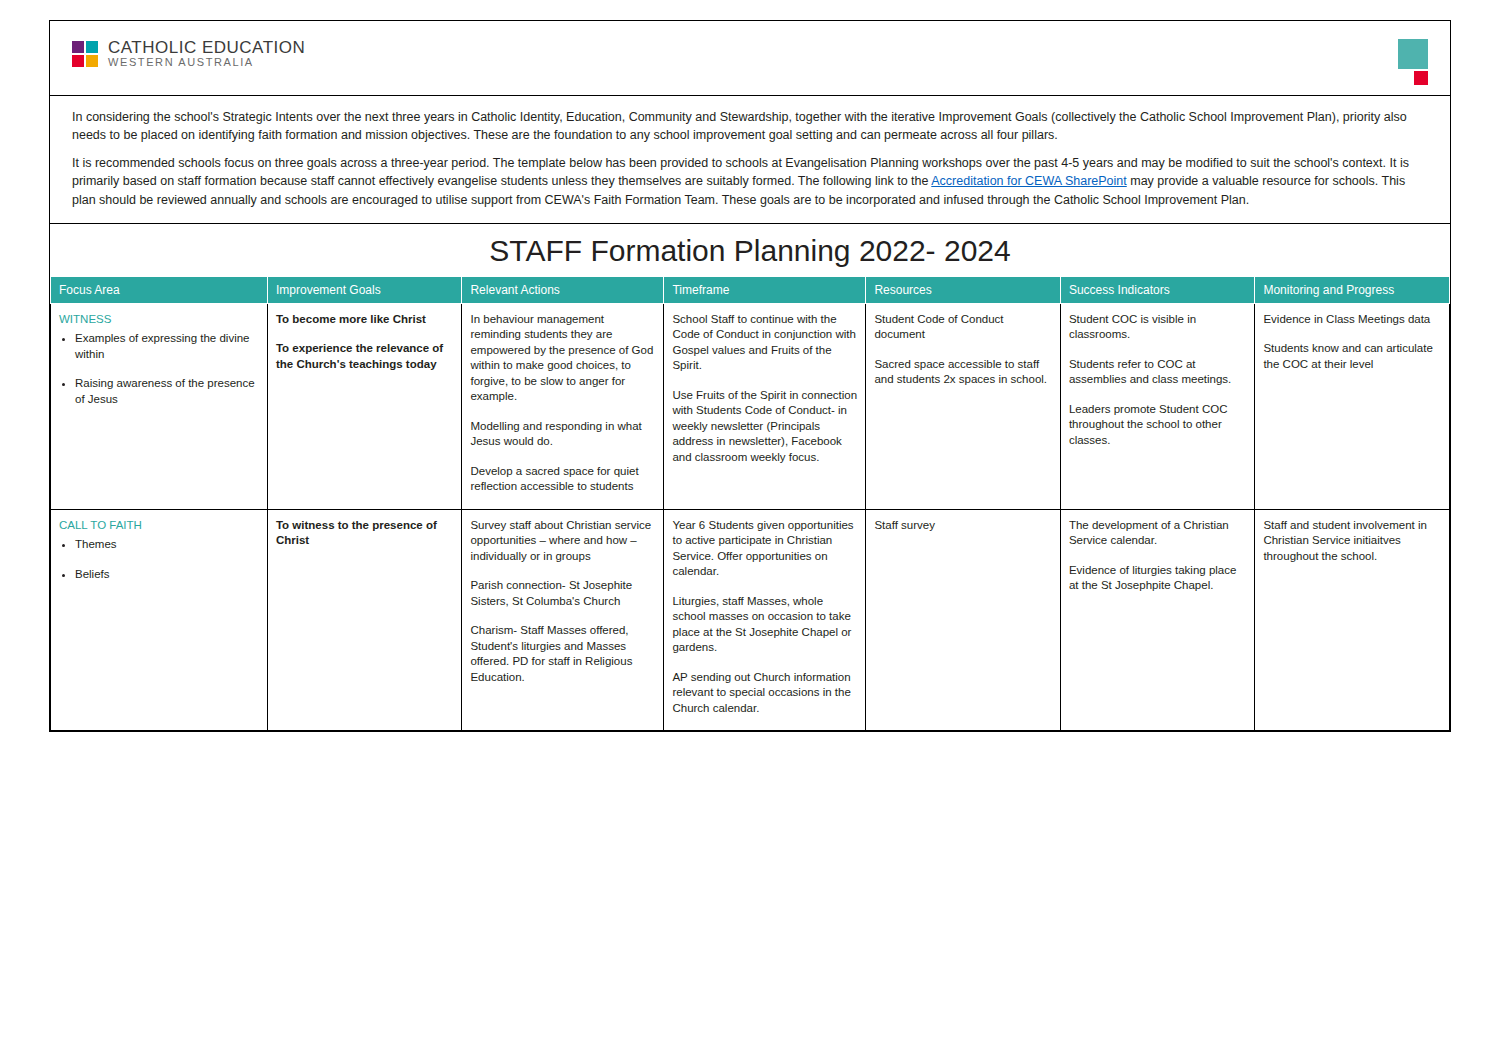CATHOLIC EDUCATION
WESTERN AUSTRALIA
In considering the school's Strategic Intents over the next three years in Catholic Identity, Education, Community and Stewardship, together with the iterative Improvement Goals (collectively the Catholic School Improvement Plan), priority also needs to be placed on identifying faith formation and mission objectives. These are the foundation to any school improvement goal setting and can permeate across all four pillars.
It is recommended schools focus on three goals across a three-year period. The template below has been provided to schools at Evangelisation Planning workshops over the past 4-5 years and may be modified to suit the school's context. It is primarily based on staff formation because staff cannot effectively evangelise students unless they themselves are suitably formed. The following link to the Accreditation for CEWA SharePoint may provide a valuable resource for schools. This plan should be reviewed annually and schools are encouraged to utilise support from CEWA's Faith Formation Team. These goals are to be incorporated and infused through the Catholic School Improvement Plan.
STAFF Formation Planning 2022- 2024
| Focus Area | Improvement Goals | Relevant Actions | Timeframe | Resources | Success Indicators | Monitoring and Progress |
| --- | --- | --- | --- | --- | --- | --- |
| WITNESS Examples of expressing the divine within Raising awareness of the presence of Jesus | To become more like Christ To experience the relevance of the Church's teachings today | In behaviour management reminding students they are empowered by the presence of God within to make good choices, to forgive, to be slow to anger for example. Modelling and responding in what Jesus would do. Develop a sacred space for quiet reflection accessible to students | School Staff to continue with the Code of Conduct in conjunction with Gospel values and Fruits of the Spirit. Use Fruits of the Spirit in connection with Students Code of Conduct- in weekly newsletter (Principals address in newsletter), Facebook and classroom weekly focus. | Student Code of Conduct document Sacred space accessible to staff and students 2x spaces in school. | Student COC is visible in classrooms. Students refer to COC at assemblies and class meetings. Leaders promote Student COC throughout the school to other classes. | Evidence in Class Meetings data Students know and can articulate the COC at their level |
| CALL TO FAITH Themes Beliefs | To witness to the presence of Christ | Survey staff about Christian service opportunities – where and how – individually or in groups Parish connection- St Josephite Sisters, St Columba's Church Charism- Staff Masses offered, Student's liturgies and Masses offered. PD for staff in Religious Education. | Year 6 Students given opportunities to active participate in Christian Service. Offer opportunities on calendar. Liturgies, staff Masses, whole school masses on occasion to take place at the St Josephite Chapel or gardens. AP sending out Church information relevant to special occasions in the Church calendar. | Staff survey | The development of a Christian Service calendar. Evidence of liturgies taking place at the St Josephpite Chapel. | Staff and student involvement in Christian Service initiaitves throughout the school. |